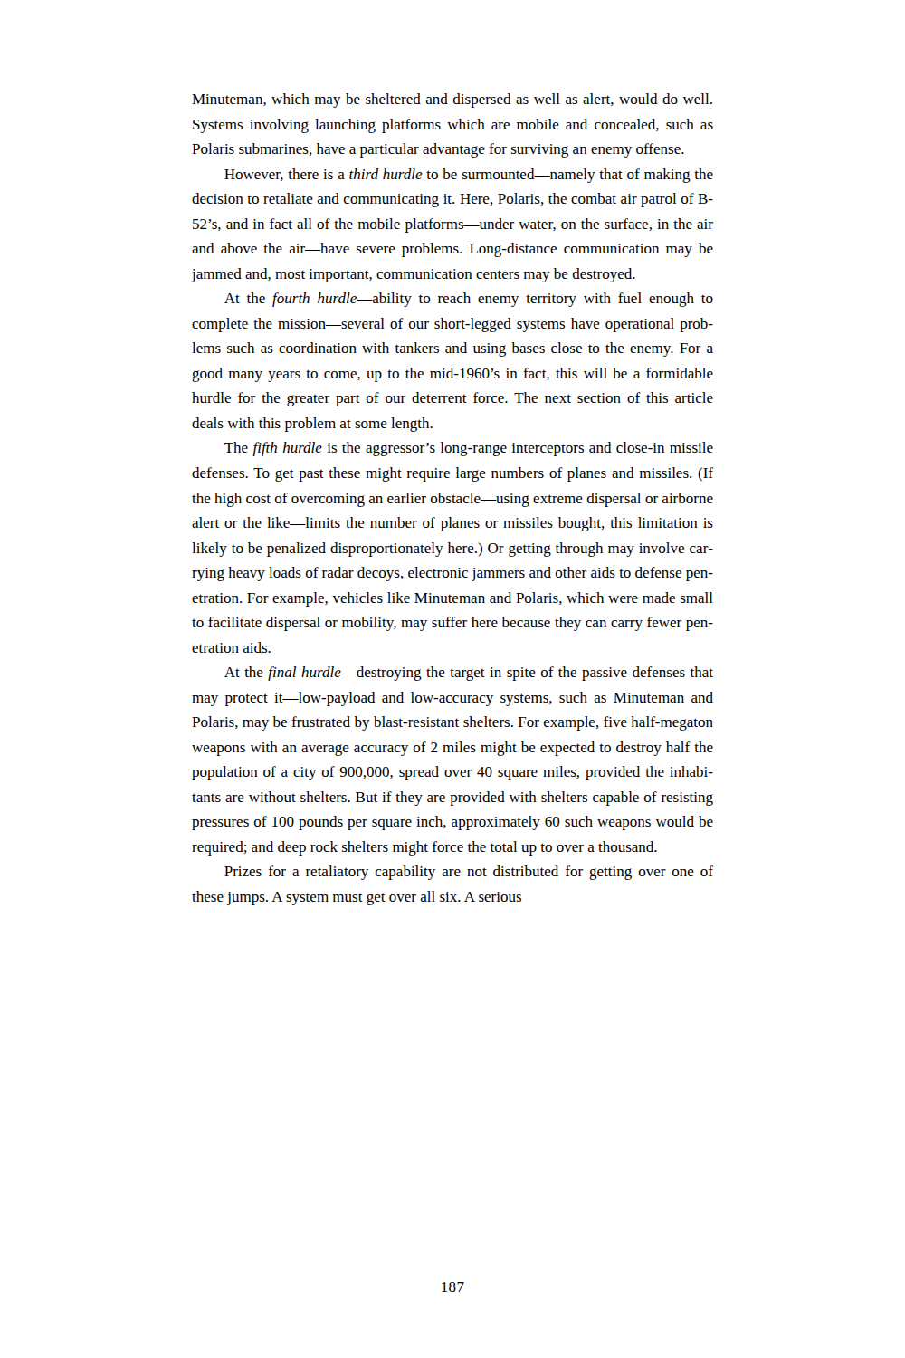Minuteman, which may be sheltered and dispersed as well as alert, would do well. Systems involving launching platforms which are mobile and concealed, such as Polaris submarines, have a particular advantage for surviving an enemy offense.
However, there is a third hurdle to be surmounted—namely that of making the decision to retaliate and communicating it. Here, Polaris, the combat air patrol of B-52’s, and in fact all of the mobile platforms—under water, on the surface, in the air and above the air—have severe problems. Long-distance communication may be jammed and, most important, communication centers may be destroyed.
At the fourth hurdle—ability to reach enemy territory with fuel enough to complete the mission—several of our short-legged systems have operational problems such as coordination with tankers and using bases close to the enemy. For a good many years to come, up to the mid-1960’s in fact, this will be a formidable hurdle for the greater part of our deterrent force. The next section of this article deals with this problem at some length.
The fifth hurdle is the aggressor’s long-range interceptors and close-in missile defenses. To get past these might require large numbers of planes and missiles. (If the high cost of overcoming an earlier obstacle—using extreme dispersal or airborne alert or the like—limits the number of planes or missiles bought, this limitation is likely to be penalized disproportionately here.) Or getting through may involve carrying heavy loads of radar decoys, electronic jammers and other aids to defense penetration. For example, vehicles like Minuteman and Polaris, which were made small to facilitate dispersal or mobility, may suffer here because they can carry fewer penetration aids.
At the final hurdle—destroying the target in spite of the passive defenses that may protect it—low-payload and low-accuracy systems, such as Minuteman and Polaris, may be frustrated by blast-resistant shelters. For example, five half-megaton weapons with an average accuracy of 2 miles might be expected to destroy half the population of a city of 900,000, spread over 40 square miles, provided the inhabitants are without shelters. But if they are provided with shelters capable of resisting pressures of 100 pounds per square inch, approximately 60 such weapons would be required; and deep rock shelters might force the total up to over a thousand.
Prizes for a retaliatory capability are not distributed for getting over one of these jumps. A system must get over all six. A serious
187